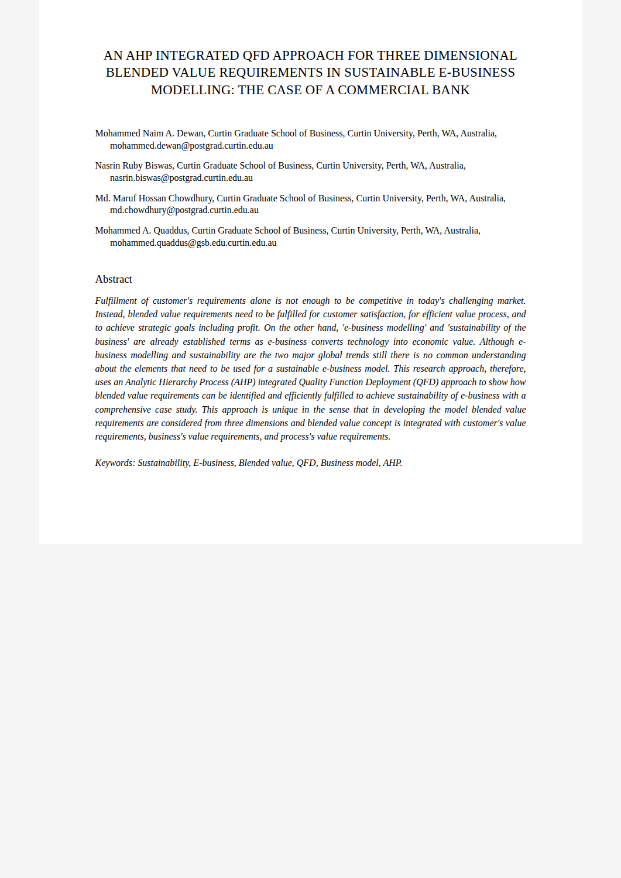An AHP Integrated QFD Approach for Three Dimensional Blended Value Requirements in Sustainable E-Business Modelling: The Case of a Commercial Bank
Mohammed Naim A. Dewan, Curtin Graduate School of Business, Curtin University, Perth, WA, Australia, mohammed.dewan@postgrad.curtin.edu.au
Nasrin Ruby Biswas, Curtin Graduate School of Business, Curtin University, Perth, WA, Australia, nasrin.biswas@postgrad.curtin.edu.au
Md. Maruf Hossan Chowdhury, Curtin Graduate School of Business, Curtin University, Perth, WA, Australia, md.chowdhury@postgrad.curtin.edu.au
Mohammed A. Quaddus, Curtin Graduate School of Business, Curtin University, Perth, WA, Australia, mohammed.quaddus@gsb.edu.curtin.edu.au
Abstract
Fulfillment of customer's requirements alone is not enough to be competitive in today's challenging market. Instead, blended value requirements need to be fulfilled for customer satisfaction, for efficient value process, and to achieve strategic goals including profit. On the other hand, 'e-business modelling' and 'sustainability of the business' are already established terms as e-business converts technology into economic value. Although e-business modelling and sustainability are the two major global trends still there is no common understanding about the elements that need to be used for a sustainable e-business model. This research approach, therefore, uses an Analytic Hierarchy Process (AHP) integrated Quality Function Deployment (QFD) approach to show how blended value requirements can be identified and efficiently fulfilled to achieve sustainability of e-business with a comprehensive case study. This approach is unique in the sense that in developing the model blended value requirements are considered from three dimensions and blended value concept is integrated with customer's value requirements, business's value requirements, and process's value requirements.
Keywords: Sustainability, E-business, Blended value, QFD, Business model, AHP.